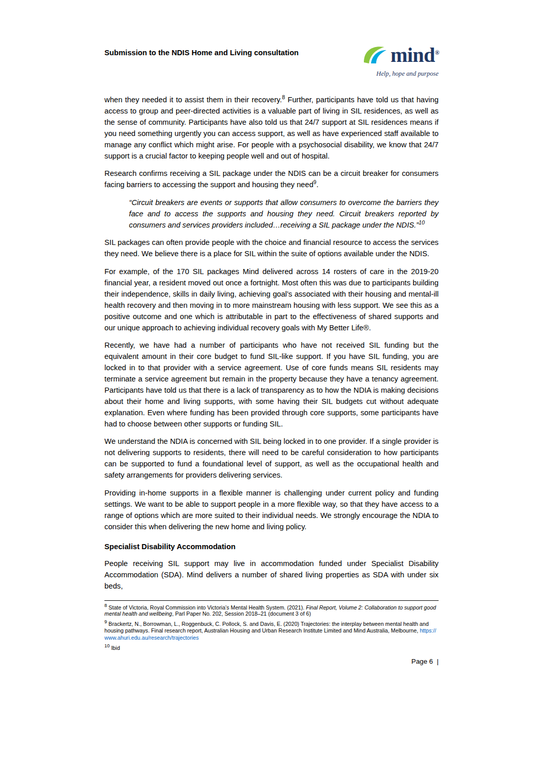Submission to the NDIS Home and Living consultation
mind®
Help, hope and purpose
when they needed it to assist them in their recovery.8 Further, participants have told us that having access to group and peer-directed activities is a valuable part of living in SIL residences, as well as the sense of community. Participants have also told us that 24/7 support at SIL residences means if you need something urgently you can access support, as well as have experienced staff available to manage any conflict which might arise. For people with a psychosocial disability, we know that 24/7 support is a crucial factor to keeping people well and out of hospital.
Research confirms receiving a SIL package under the NDIS can be a circuit breaker for consumers facing barriers to accessing the support and housing they need9.
“Circuit breakers are events or supports that allow consumers to overcome the barriers they face and to access the supports and housing they need. Circuit breakers reported by consumers and services providers included…receiving a SIL package under the NDIS.”10
SIL packages can often provide people with the choice and financial resource to access the services they need. We believe there is a place for SIL within the suite of options available under the NDIS.
For example, of the 170 SIL packages Mind delivered across 14 rosters of care in the 2019-20 financial year, a resident moved out once a fortnight. Most often this was due to participants building their independence, skills in daily living, achieving goal’s associated with their housing and mental-ill health recovery and then moving in to more mainstream housing with less support. We see this as a positive outcome and one which is attributable in part to the effectiveness of shared supports and our unique approach to achieving individual recovery goals with My Better Life®.
Recently, we have had a number of participants who have not received SIL funding but the equivalent amount in their core budget to fund SIL-like support. If you have SIL funding, you are locked in to that provider with a service agreement. Use of core funds means SIL residents may terminate a service agreement but remain in the property because they have a tenancy agreement. Participants have told us that there is a lack of transparency as to how the NDIA is making decisions about their home and living supports, with some having their SIL budgets cut without adequate explanation. Even where funding has been provided through core supports, some participants have had to choose between other supports or funding SIL.
We understand the NDIA is concerned with SIL being locked in to one provider. If a single provider is not delivering supports to residents, there will need to be careful consideration to how participants can be supported to fund a foundational level of support, as well as the occupational health and safety arrangements for providers delivering services.
Providing in-home supports in a flexible manner is challenging under current policy and funding settings. We want to be able to support people in a more flexible way, so that they have access to a range of options which are more suited to their individual needs. We strongly encourage the NDIA to consider this when delivering the new home and living policy.
Specialist Disability Accommodation
People receiving SIL support may live in accommodation funded under Specialist Disability Accommodation (SDA). Mind delivers a number of shared living properties as SDA with under six beds,
8 State of Victoria, Royal Commission into Victoria’s Mental Health System. (2021). Final Report, Volume 2: Collaboration to support good mental health and wellbeing, Parl Paper No. 202, Session 2018–21 (document 3 of 6)
9 Brackertz, N., Borrowman, L., Roggenbuck, C. Pollock, S. and Davis, E. (2020) Trajectories: the interplay between mental health and housing pathways. Final research report, Australian Housing and Urban Research Institute Limited and Mind Australia, Melbourne, https://www.ahuri.edu.au/research/trajectories
10 Ibid
Page 6 |